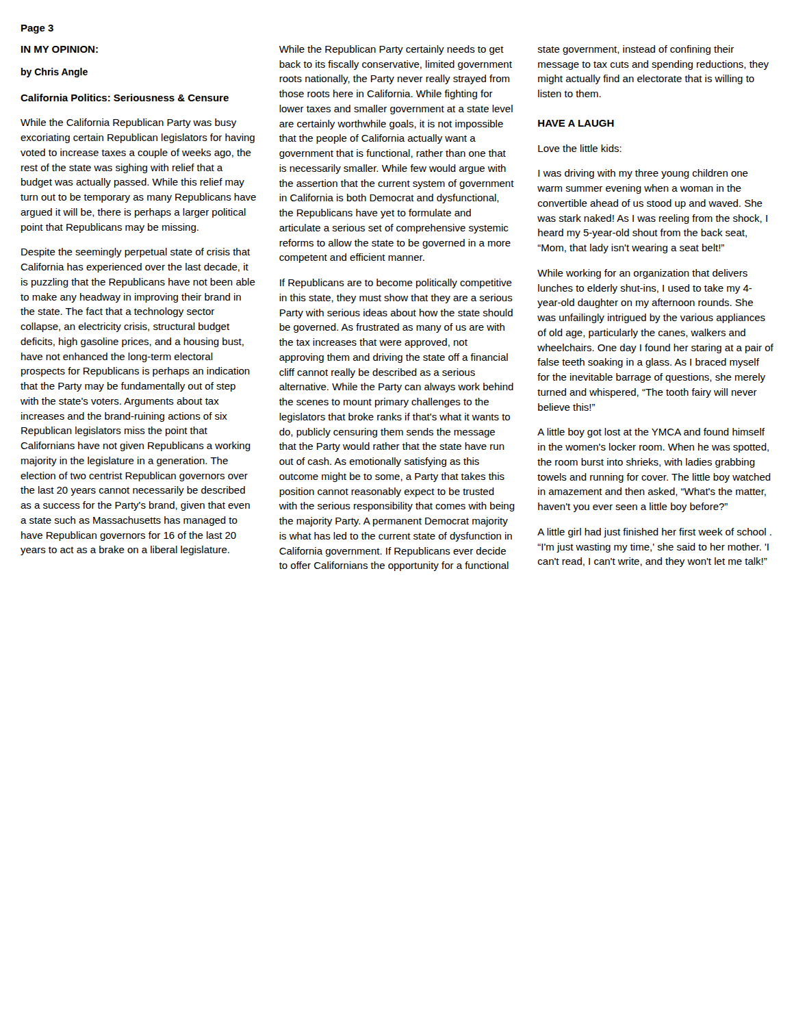Page 3
In My Opinion:
by Chris Angle
California Politics: Seriousness & Censure
While the California Republican Party was busy excoriating certain Republican legislators for having voted to increase taxes a couple of weeks ago, the rest of the state was sighing with relief that a budget was actually passed. While this relief may turn out to be temporary as many Republicans have argued it will be, there is perhaps a larger political point that Republicans may be missing.
Despite the seemingly perpetual state of crisis that California has experienced over the last decade, it is puzzling that the Republicans have not been able to make any headway in improving their brand in the state. The fact that a technology sector collapse, an electricity crisis, structural budget deficits, high gasoline prices, and a housing bust, have not enhanced the long-term electoral prospects for Republicans is perhaps an indication that the Party may be fundamentally out of step with the state's voters. Arguments about tax increases and the brand-ruining actions of six Republican legislators miss the point that Californians have not given Republicans a working majority in the legislature in a generation. The election of two centrist Republican governors over the last 20 years cannot necessarily be described as a success for the Party's brand, given that even a state such as Massachusetts has managed to have Republican governors for 16 of the last 20 years to act as a brake on a liberal legislature.
While the Republican Party certainly needs to get back to its fiscally conservative, limited government roots nationally, the Party never really strayed from those roots here in California. While fighting for lower taxes and smaller government at a state level are certainly worthwhile goals, it is not impossible that the people of California actually want a government that is functional, rather than one that is necessarily smaller. While few would argue with the assertion that the current system of government in California is both Democrat and dysfunctional, the Republicans have yet to formulate and articulate a serious set of comprehensive systemic reforms to allow the state to be governed in a more competent and efficient manner.
If Republicans are to become politically competitive in this state, they must show that they are a serious Party with serious ideas about how the state should be governed. As frustrated as many of us are with the tax increases that were approved, not approving them and driving the state off a financial cliff cannot really be described as a serious alternative. While the Party can always work behind the scenes to mount primary challenges to the legislators that broke ranks if that's what it wants to do, publicly censuring them sends the message that the Party would rather that the state have run out of cash. As emotionally satisfying as this outcome might be to some, a Party that takes this position cannot reasonably expect to be trusted with the serious responsibility that comes with being the majority Party. A permanent Democrat majority is what has led to the current state of dysfunction in California government. If Republicans ever decide to offer Californians the opportunity for a functional state government, instead of confining their message to tax cuts and spending reductions, they might actually find an electorate that is willing to listen to them.
Have a Laugh
Love the little kids:
I was driving with my three young children one warm summer evening when a woman in the convertible ahead of us stood up and waved. She was stark naked! As I was reeling from the shock, I heard my 5-year-old shout from the back seat, “Mom, that lady isn't wearing a seat belt!”
While working for an organization that delivers lunches to elderly shut-ins, I used to take my 4-year-old daughter on my afternoon rounds. She was unfailingly intrigued by the various appliances of old age, particularly the canes, walkers and wheelchairs. One day I found her staring at a pair of false teeth soaking in a glass. As I braced myself for the inevitable barrage of questions, she merely turned and whispered, “The tooth fairy will never believe this!”
A little boy got lost at the YMCA and found himself in the women's locker room. When he was spotted, the room burst into shrieks, with ladies grabbing towels and running for cover. The little boy watched in amazement and then asked, “What's the matter, haven't you ever seen a little boy before?”
A little girl had just finished her first week of school . “I'm just wasting my time,' she said to her mother. 'I can't read, I can't write, and they won't let me talk!”